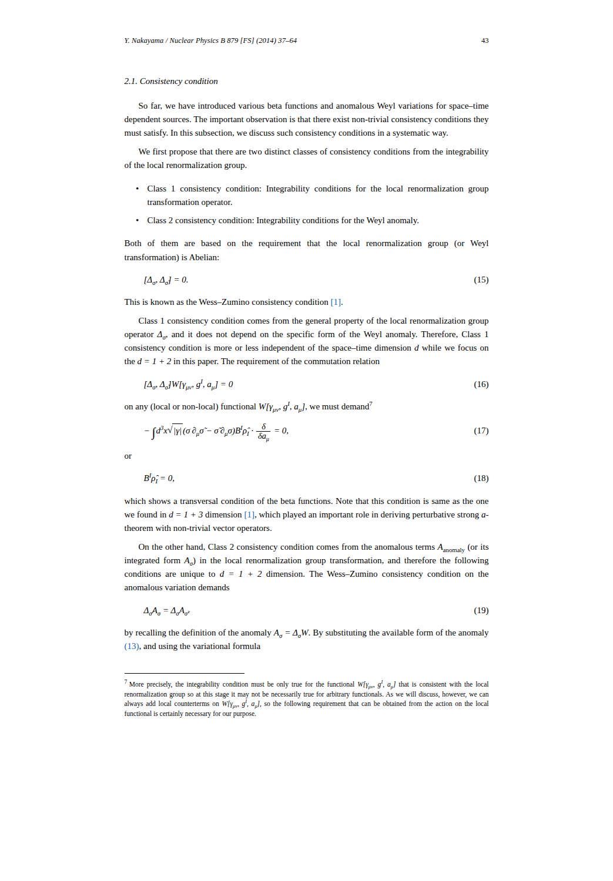Y. Nakayama / Nuclear Physics B 879 [FS] (2014) 37–64 43
2.1. Consistency condition
So far, we have introduced various beta functions and anomalous Weyl variations for space–time dependent sources. The important observation is that there exist non-trivial consistency conditions they must satisfy. In this subsection, we discuss such consistency conditions in a systematic way.
We first propose that there are two distinct classes of consistency conditions from the integrability of the local renormalization group.
Class 1 consistency condition: Integrability conditions for the local renormalization group transformation operator.
Class 2 consistency condition: Integrability conditions for the Weyl anomaly.
Both of them are based on the requirement that the local renormalization group (or Weyl transformation) is Abelian:
[Δσ, Δσ̃] = 0.
(15)
This is known as the Wess–Zumino consistency condition [1].
Class 1 consistency condition comes from the general property of the local renormalization group operator Δσ, and it does not depend on the specific form of the Weyl anomaly. Therefore, Class 1 consistency condition is more or less independent of the space–time dimension d while we focus on the d = 1 + 2 in this paper. The requirement of the commutation relation
[Δσ, Δσ̃]W[γμν, gI, aμ] = 0
(16)
on any (local or non-local) functional W[γμν, gI, aμ], we must demand7
− ∫d3x|γ|(σ ∂μσ̃ − σ̃ ∂μσ)BIρ̂I · δδaμ = 0,
(17)
or
BIρ̂I = 0,
(18)
which shows a transversal condition of the beta functions. Note that this condition is same as the one we found in d = 1 + 3 dimension [1], which played an important role in deriving perturbative strong a-theorem with non-trivial vector operators.
On the other hand, Class 2 consistency condition comes from the anomalous terms Aanomaly (or its integrated form Aσ) in the local renormalization group transformation, and therefore the following conditions are unique to d = 1 + 2 dimension. The Wess–Zumino consistency condition on the anomalous variation demands
Δσ̃Aσ = ΔσAσ̃.
(19)
by recalling the definition of the anomaly Aσ = ΔσW. By substituting the available form of the anomaly (13), and using the variational formula
7 More precisely, the integrability condition must be only true for the functional W[γμν, gI, aμ] that is consistent with the local renormalization group so at this stage it may not be necessarily true for arbitrary functionals. As we will discuss, however, we can always add local counterterms on W[γμν, gI, aμ], so the following requirement that can be obtained from the action on the local functional is certainly necessary for our purpose.